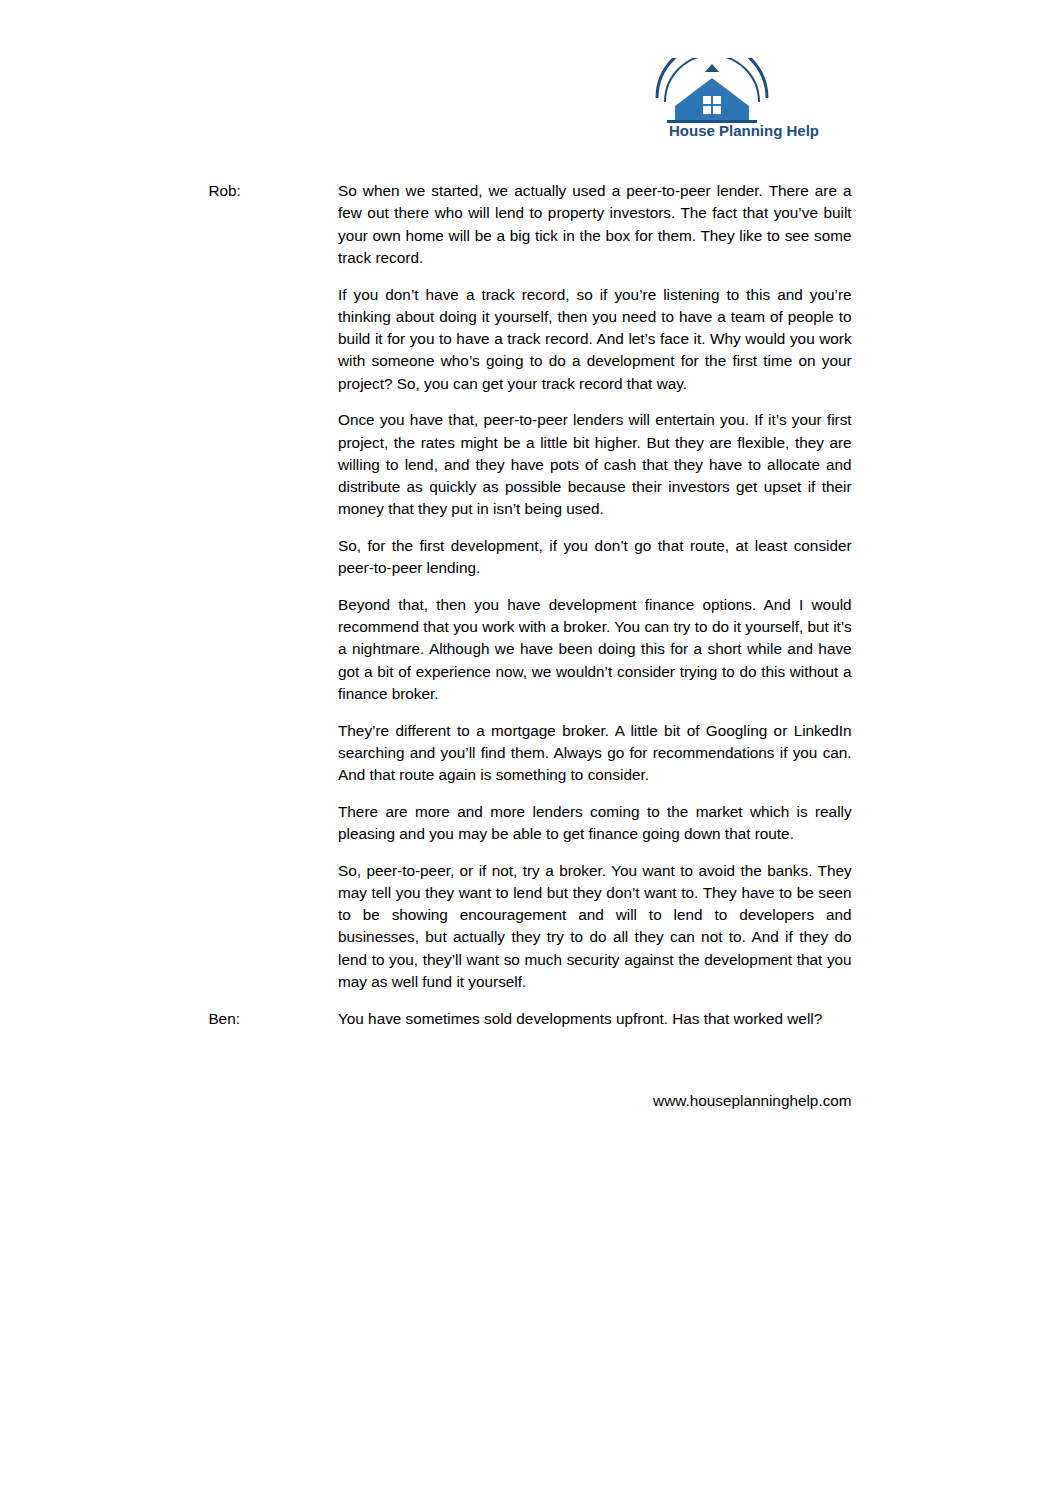House Planning Help
Rob:
So when we started, we actually used a peer-to-peer lender. There are a few out there who will lend to property investors. The fact that you’ve built your own home will be a big tick in the box for them. They like to see some track record.
If you don’t have a track record, so if you’re listening to this and you’re thinking about doing it yourself, then you need to have a team of people to build it for you to have a track record. And let’s face it. Why would you work with someone who’s going to do a development for the first time on your project? So, you can get your track record that way.
Once you have that, peer-to-peer lenders will entertain you. If it’s your first project, the rates might be a little bit higher. But they are flexible, they are willing to lend, and they have pots of cash that they have to allocate and distribute as quickly as possible because their investors get upset if their money that they put in isn’t being used.
So, for the first development, if you don’t go that route, at least consider peer-to-peer lending.
Beyond that, then you have development finance options. And I would recommend that you work with a broker. You can try to do it yourself, but it’s a nightmare. Although we have been doing this for a short while and have got a bit of experience now, we wouldn’t consider trying to do this without a finance broker.
They’re different to a mortgage broker. A little bit of Googling or LinkedIn searching and you’ll find them. Always go for recommendations if you can. And that route again is something to consider.
There are more and more lenders coming to the market which is really pleasing and you may be able to get finance going down that route.
So, peer-to-peer, or if not, try a broker. You want to avoid the banks. They may tell you they want to lend but they don’t want to. They have to be seen to be showing encouragement and will to lend to developers and businesses, but actually they try to do all they can not to. And if they do lend to you, they’ll want so much security against the development that you may as well fund it yourself.
Ben:
You have sometimes sold developments upfront. Has that worked well?
www.houseplanninghelp.com